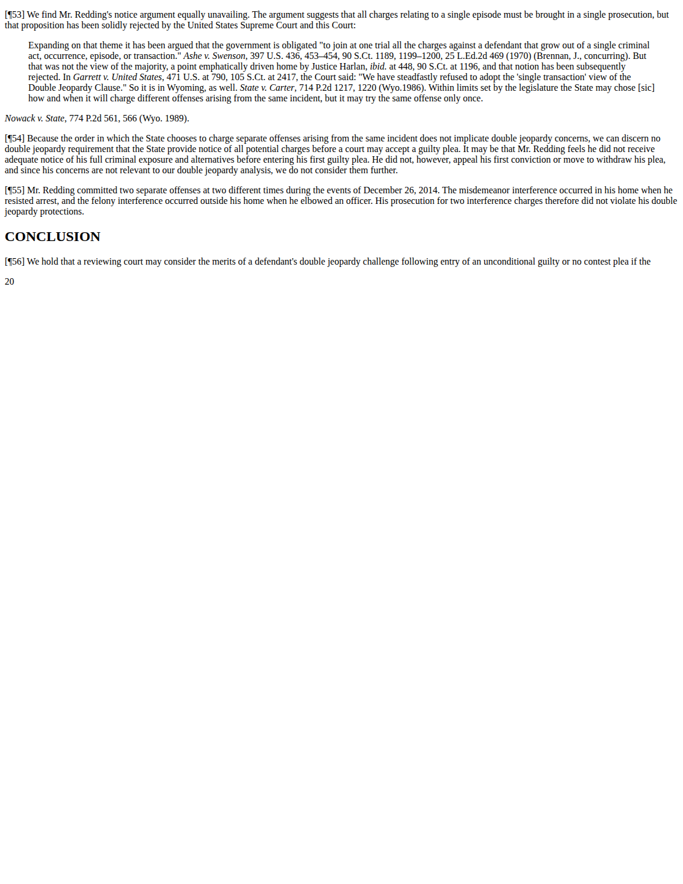[¶53] We find Mr. Redding's notice argument equally unavailing. The argument suggests that all charges relating to a single episode must be brought in a single prosecution, but that proposition has been solidly rejected by the United States Supreme Court and this Court:
Expanding on that theme it has been argued that the government is obligated "to join at one trial all the charges against a defendant that grow out of a single criminal act, occurrence, episode, or transaction." Ashe v. Swenson, 397 U.S. 436, 453–454, 90 S.Ct. 1189, 1199–1200, 25 L.Ed.2d 469 (1970) (Brennan, J., concurring). But that was not the view of the majority, a point emphatically driven home by Justice Harlan, ibid. at 448, 90 S.Ct. at 1196, and that notion has been subsequently rejected. In Garrett v. United States, 471 U.S. at 790, 105 S.Ct. at 2417, the Court said: "We have steadfastly refused to adopt the 'single transaction' view of the Double Jeopardy Clause." So it is in Wyoming, as well. State v. Carter, 714 P.2d 1217, 1220 (Wyo.1986). Within limits set by the legislature the State may chose [sic] how and when it will charge different offenses arising from the same incident, but it may try the same offense only once.
Nowack v. State, 774 P.2d 561, 566 (Wyo. 1989).
[¶54] Because the order in which the State chooses to charge separate offenses arising from the same incident does not implicate double jeopardy concerns, we can discern no double jeopardy requirement that the State provide notice of all potential charges before a court may accept a guilty plea. It may be that Mr. Redding feels he did not receive adequate notice of his full criminal exposure and alternatives before entering his first guilty plea. He did not, however, appeal his first conviction or move to withdraw his plea, and since his concerns are not relevant to our double jeopardy analysis, we do not consider them further.
[¶55] Mr. Redding committed two separate offenses at two different times during the events of December 26, 2014. The misdemeanor interference occurred in his home when he resisted arrest, and the felony interference occurred outside his home when he elbowed an officer. His prosecution for two interference charges therefore did not violate his double jeopardy protections.
CONCLUSION
[¶56] We hold that a reviewing court may consider the merits of a defendant's double jeopardy challenge following entry of an unconditional guilty or no contest plea if the
20